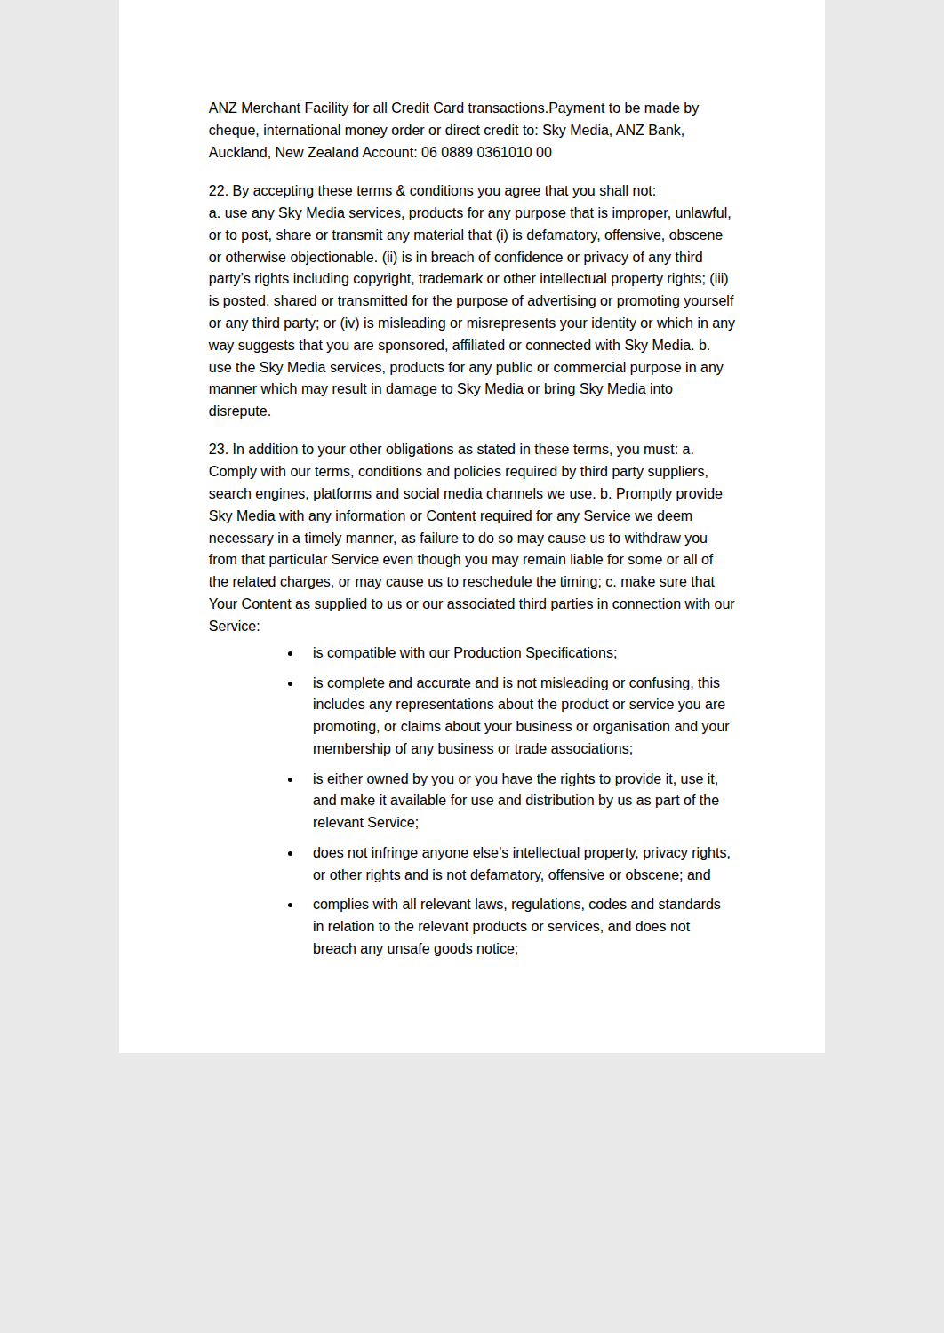ANZ Merchant Facility for all Credit Card transactions.Payment to be made by cheque, international money order or direct credit to: Sky Media, ANZ Bank, Auckland, New Zealand Account: 06 0889 0361010 00
22. By accepting these terms & conditions you agree that you shall not:
a. use any Sky Media services, products for any purpose that is improper, unlawful, or to post, share or transmit any material that (i) is defamatory, offensive, obscene or otherwise objectionable. (ii) is in breach of confidence or privacy of any third party’s rights including copyright, trademark or other intellectual property rights; (iii) is posted, shared or transmitted for the purpose of advertising or promoting yourself or any third party; or (iv) is misleading or misrepresents your identity or which in any way suggests that you are sponsored, affiliated or connected with Sky Media. b. use the Sky Media services, products for any public or commercial purpose in any manner which may result in damage to Sky Media or bring Sky Media into disrepute.
23. In addition to your other obligations as stated in these terms, you must: a. Comply with our terms, conditions and policies required by third party suppliers, search engines, platforms and social media channels we use. b. Promptly provide Sky Media with any information or Content required for any Service we deem necessary in a timely manner, as failure to do so may cause us to withdraw you from that particular Service even though you may remain liable for some or all of the related charges, or may cause us to reschedule the timing; c. make sure that Your Content as supplied to us or our associated third parties in connection with our Service:
is compatible with our Production Specifications;
is complete and accurate and is not misleading or confusing, this includes any representations about the product or service you are promoting, or claims about your business or organisation and your membership of any business or trade associations;
is either owned by you or you have the rights to provide it, use it, and make it available for use and distribution by us as part of the relevant Service;
does not infringe anyone else’s intellectual property, privacy rights, or other rights and is not defamatory, offensive or obscene; and
complies with all relevant laws, regulations, codes and standards in relation to the relevant products or services, and does not breach any unsafe goods notice;